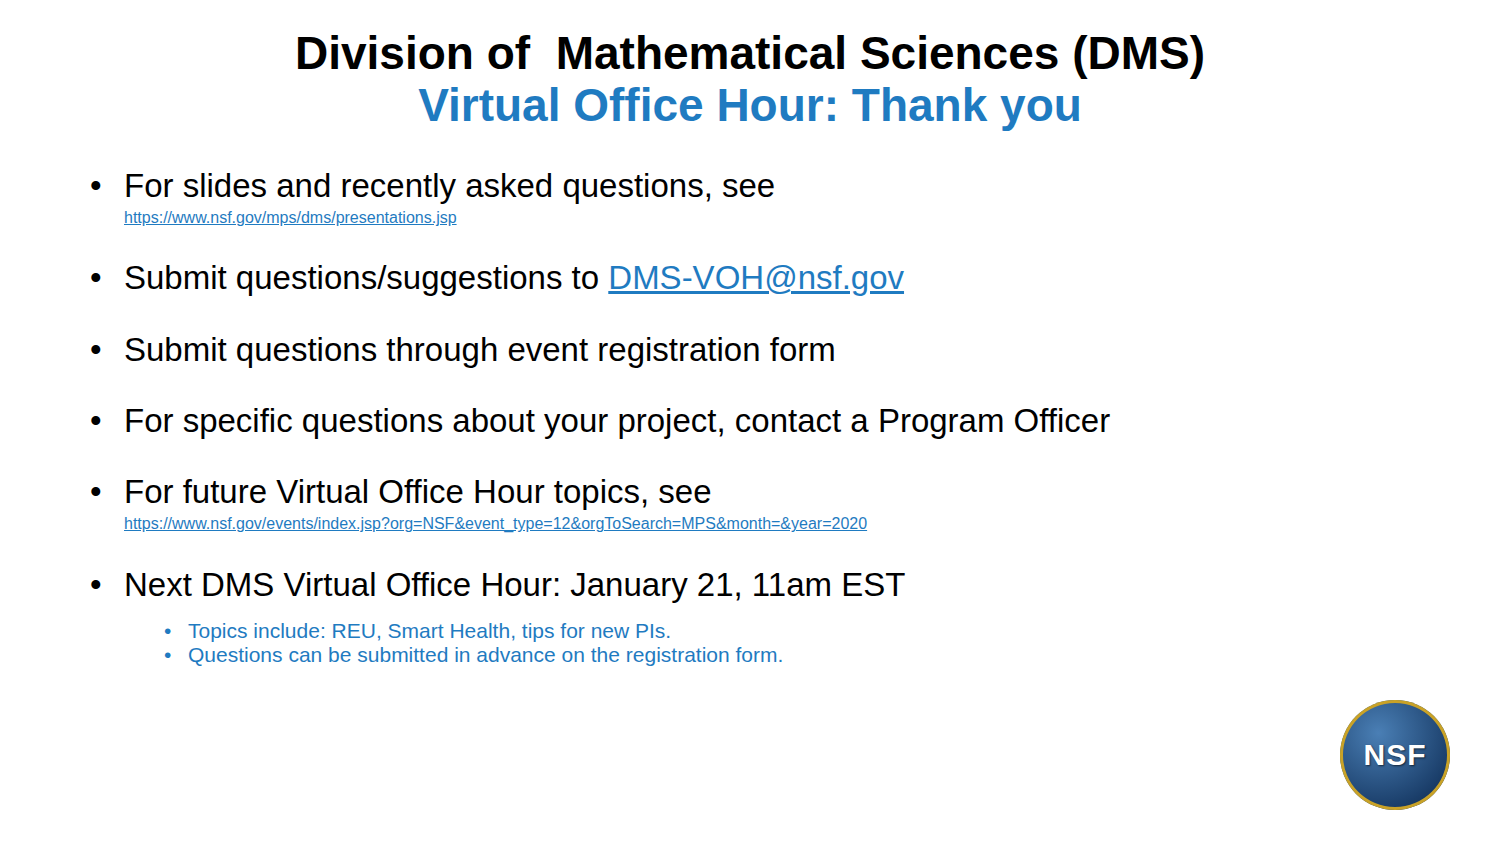Division of Mathematical Sciences (DMS) Virtual Office Hour: Thank you
For slides and recently asked questions, see https://www.nsf.gov/mps/dms/presentations.jsp
Submit questions/suggestions to DMS-VOH@nsf.gov
Submit questions through event registration form
For specific questions about your project, contact a Program Officer
For future Virtual Office Hour topics, see https://www.nsf.gov/events/index.jsp?org=NSF&event_type=12&orgToSearch=MPS&month=&year=2020
Next DMS Virtual Office Hour: January 21, 11am EST
Topics include: REU, Smart Health, tips for new PIs.
Questions can be submitted in advance on the registration form.
NSF